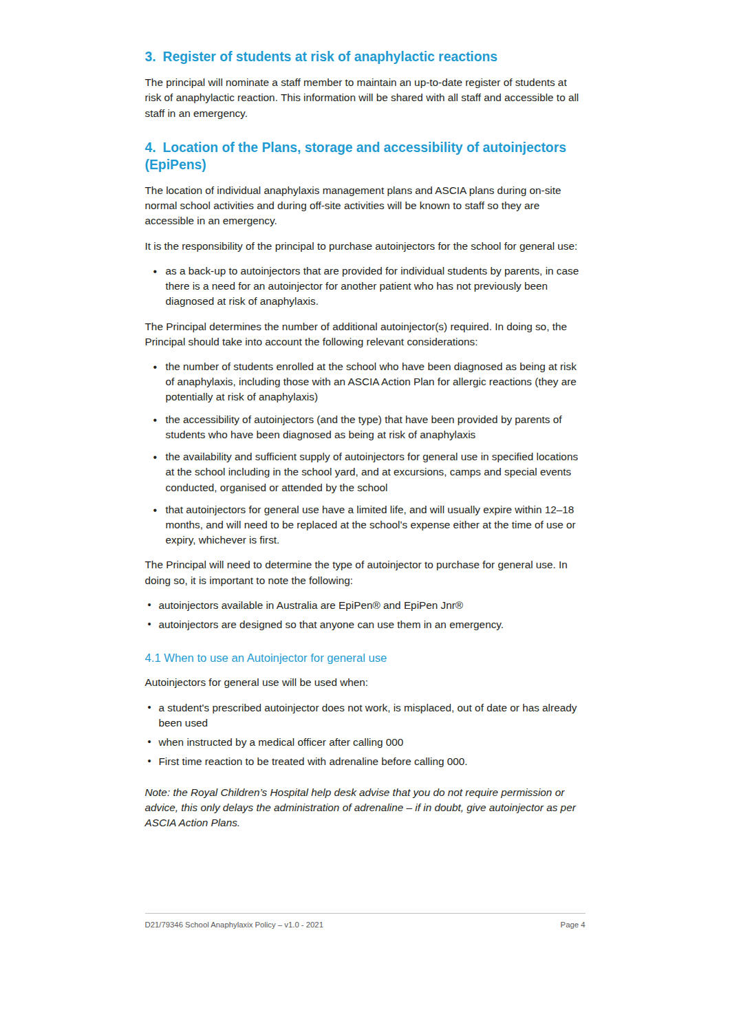3. Register of students at risk of anaphylactic reactions
The principal will nominate a staff member to maintain an up-to-date register of students at risk of anaphylactic reaction. This information will be shared with all staff and accessible to all staff in an emergency.
4. Location of the Plans, storage and accessibility of autoinjectors (EpiPens)
The location of individual anaphylaxis management plans and ASCIA plans during on-site normal school activities and during off-site activities will be known to staff so they are accessible in an emergency.
It is the responsibility of the principal to purchase autoinjectors for the school for general use:
as a back-up to autoinjectors that are provided for individual students by parents, in case there is a need for an autoinjector for another patient who has not previously been diagnosed at risk of anaphylaxis.
The Principal determines the number of additional autoinjector(s) required. In doing so, the Principal should take into account the following relevant considerations:
the number of students enrolled at the school who have been diagnosed as being at risk of anaphylaxis, including those with an ASCIA Action Plan for allergic reactions (they are potentially at risk of anaphylaxis)
the accessibility of autoinjectors (and the type) that have been provided by parents of students who have been diagnosed as being at risk of anaphylaxis
the availability and sufficient supply of autoinjectors for general use in specified locations at the school including in the school yard, and at excursions, camps and special events conducted, organised or attended by the school
that autoinjectors for general use have a limited life, and will usually expire within 12–18 months, and will need to be replaced at the school’s expense either at the time of use or expiry, whichever is first.
The Principal will need to determine the type of autoinjector to purchase for general use. In doing so, it is important to note the following:
autoinjectors available in Australia are EpiPen® and EpiPen Jnr®
autoinjectors are designed so that anyone can use them in an emergency.
4.1 When to use an Autoinjector for general use
Autoinjectors for general use will be used when:
a student's prescribed autoinjector does not work, is misplaced, out of date or has already been used
when instructed by a medical officer after calling 000
First time reaction to be treated with adrenaline before calling 000.
Note: the Royal Children’s Hospital help desk advise that you do not require permission or advice, this only delays the administration of adrenaline – if in doubt, give autoinjector as per ASCIA Action Plans.
D21/79346 School Anaphylaxix Policy – v1.0 - 2021
Page 4